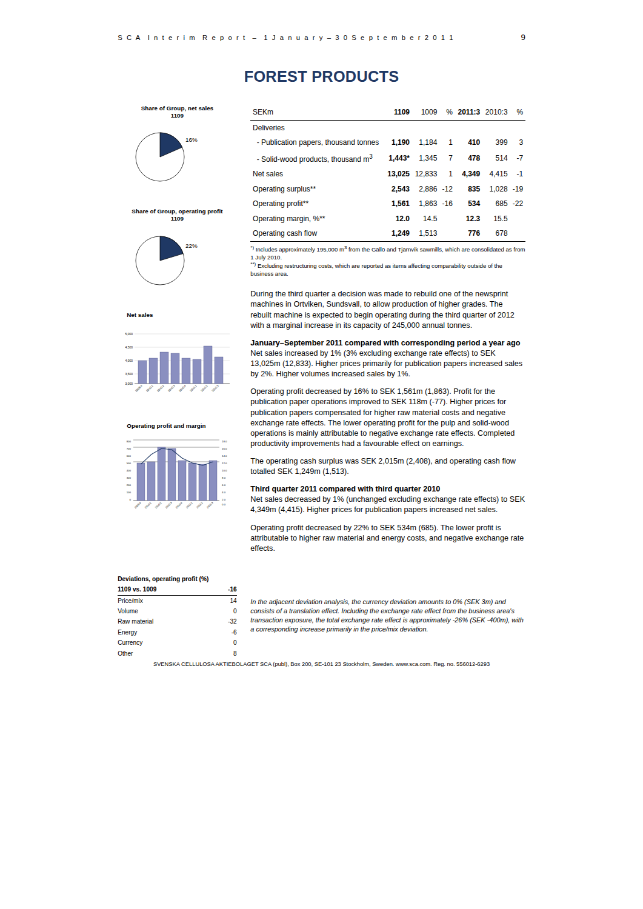S C A I n t e r i m R e p o r t – 1 J a n u a r y – 3 0 S e p t e m b e r 2 0 1 1
9
FOREST PRODUCTS
Share of Group, net sales
1109
16%
Share of Group, operating profit
1109
22%
Net sales
5,000 4,500 4,000 3,500 3,000 2009:4 2010:1 2010:2 2010:3 2010:4 2011:1 2011:2 2011:3
Operating profit and margin
800 700 600 500 400 300 200 100 0 18.0 16.0 14.0 12.0 10.0 8.0 6.0 4.0 2.0 0.0 2009:4 2010:1 2010:2 2010:3 2010:4 2011:1 2011:2 2011:3
| SEKm | 1109 | 1009 | % | 2011:3 | 2010:3 | % |
| --- | --- | --- | --- | --- | --- | --- |
| Deliveries | | | | | | |
| - Publication papers, thousand tonnes | 1,190 | 1,184 | 1 | 410 | 399 | 3 |
| - Solid-wood products, thousand m 3 | 1,443* | 1,345 | 7 | 478 | 514 | -7 |
| Net sales | 13,025 | 12,833 | 1 | 4,349 | 4,415 | -1 |
| Operating surplus** | 2,543 | 2,886 | -12 | 835 | 1,028 | -19 |
| Operating profit** | 1,561 | 1,863 | -16 | 534 | 685 | -22 |
| Operating margin, %** | 12.0 | 14.5 | | 12.3 | 15.5 | |
| Operating cash flow | 1,249 | 1,513 | | 776 | 678 | |
*) Includes approximately 195,000 m3 from the Gällö and Tjärnvik sawmills, which are consolidated as from 1 July 2010.
**) Excluding restructuring costs, which are reported as items affecting comparability outside of the business area.
During the third quarter a decision was made to rebuild one of the newsprint machines in Ortviken, Sundsvall, to allow production of higher grades. The rebuilt machine is expected to begin operating during the third quarter of 2012 with a marginal increase in its capacity of 245,000 annual tonnes.
January–September 2011 compared with corresponding period a year ago
Net sales increased by 1% (3% excluding exchange rate effects) to SEK 13,025m (12,833). Higher prices primarily for publication papers increased sales by 2%. Higher volumes increased sales by 1%.
Operating profit decreased by 16% to SEK 1,561m (1,863). Profit for the publication paper operations improved to SEK 118m (-77). Higher prices for publication papers compensated for higher raw material costs and negative exchange rate effects. The lower operating profit for the pulp and solid-wood operations is mainly attributable to negative exchange rate effects. Completed productivity improvements had a favourable effect on earnings.
The operating cash surplus was SEK 2,015m (2,408), and operating cash flow totalled SEK 1,249m (1,513).
Third quarter 2011 compared with third quarter 2010
Net sales decreased by 1% (unchanged excluding exchange rate effects) to SEK 4,349m (4,415). Higher prices for publication papers increased net sales.
Operating profit decreased by 22% to SEK 534m (685). The lower profit is attributable to higher raw material and energy costs, and negative exchange rate effects.
Deviations, operating profit (%)
| 1109 vs. 1009 | -16 |
| --- | --- |
| Price/mix | 14 |
| Volume | 0 |
| Raw material | -32 |
| Energy | -6 |
| Currency | 0 |
| Other | 8 |
In the adjacent deviation analysis, the currency deviation amounts to 0% (SEK 3m) and consists of a translation effect. Including the exchange rate effect from the business area's transaction exposure, the total exchange rate effect is approximately -26% (SEK -400m), with a corresponding increase primarily in the price/mix deviation.
SVENSKA CELLULOSA AKTIEBOLAGET SCA (publ), Box 200, SE-101 23 Stockholm, Sweden. www.sca.com. Reg. no. 556012-6293